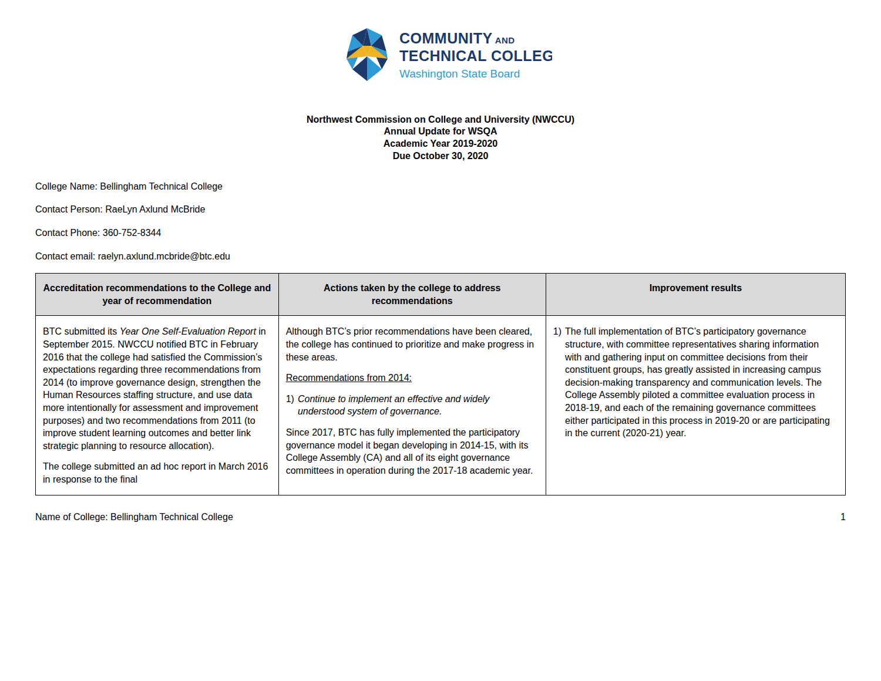COMMUNITYAND TECHNICAL COLLEGES Washington State Board
Northwest Commission on College and University (NWCCU)
Annual Update for WSQA
Academic Year 2019-2020
Due October 30, 2020
College Name: Bellingham Technical College
Contact Person: RaeLyn Axlund McBride
Contact Phone: 360-752-8344
Contact email: raelyn.axlund.mcbride@btc.edu
| Accreditation recommendations to the College and year of recommendation | Actions taken by the college to address recommendations | Improvement results |
| --- | --- | --- |
| BTC submitted its Year One Self-Evaluation Report in September 2015. NWCCU notified BTC in February 2016 that the college had satisfied the Commission’s expectations regarding three recommendations from 2014 (to improve governance design, strengthen the Human Resources staffing structure, and use data more intentionally for assessment and improvement purposes) and two recommendations from 2011 (to improve student learning outcomes and better link strategic planning to resource allocation). The college submitted an ad hoc report in March 2016 in response to the final | Although BTC’s prior recommendations have been cleared, the college has continued to prioritize and make progress in these areas. Recommendations from 2014: 1) Continue to implement an effective and widely understood system of governance. Since 2017, BTC has fully implemented the participatory governance model it began developing in 2014-15, with its College Assembly (CA) and all of its eight governance committees in operation during the 2017-18 academic year. | 1) The full implementation of BTC’s participatory governance structure, with committee representatives sharing information with and gathering input on committee decisions from their constituent groups, has greatly assisted in increasing campus decision-making transparency and communication levels. The College Assembly piloted a committee evaluation process in 2018-19, and each of the remaining governance committees either participated in this process in 2019-20 or are participating in the current (2020-21) year. |
Name of College: Bellingham Technical College 1